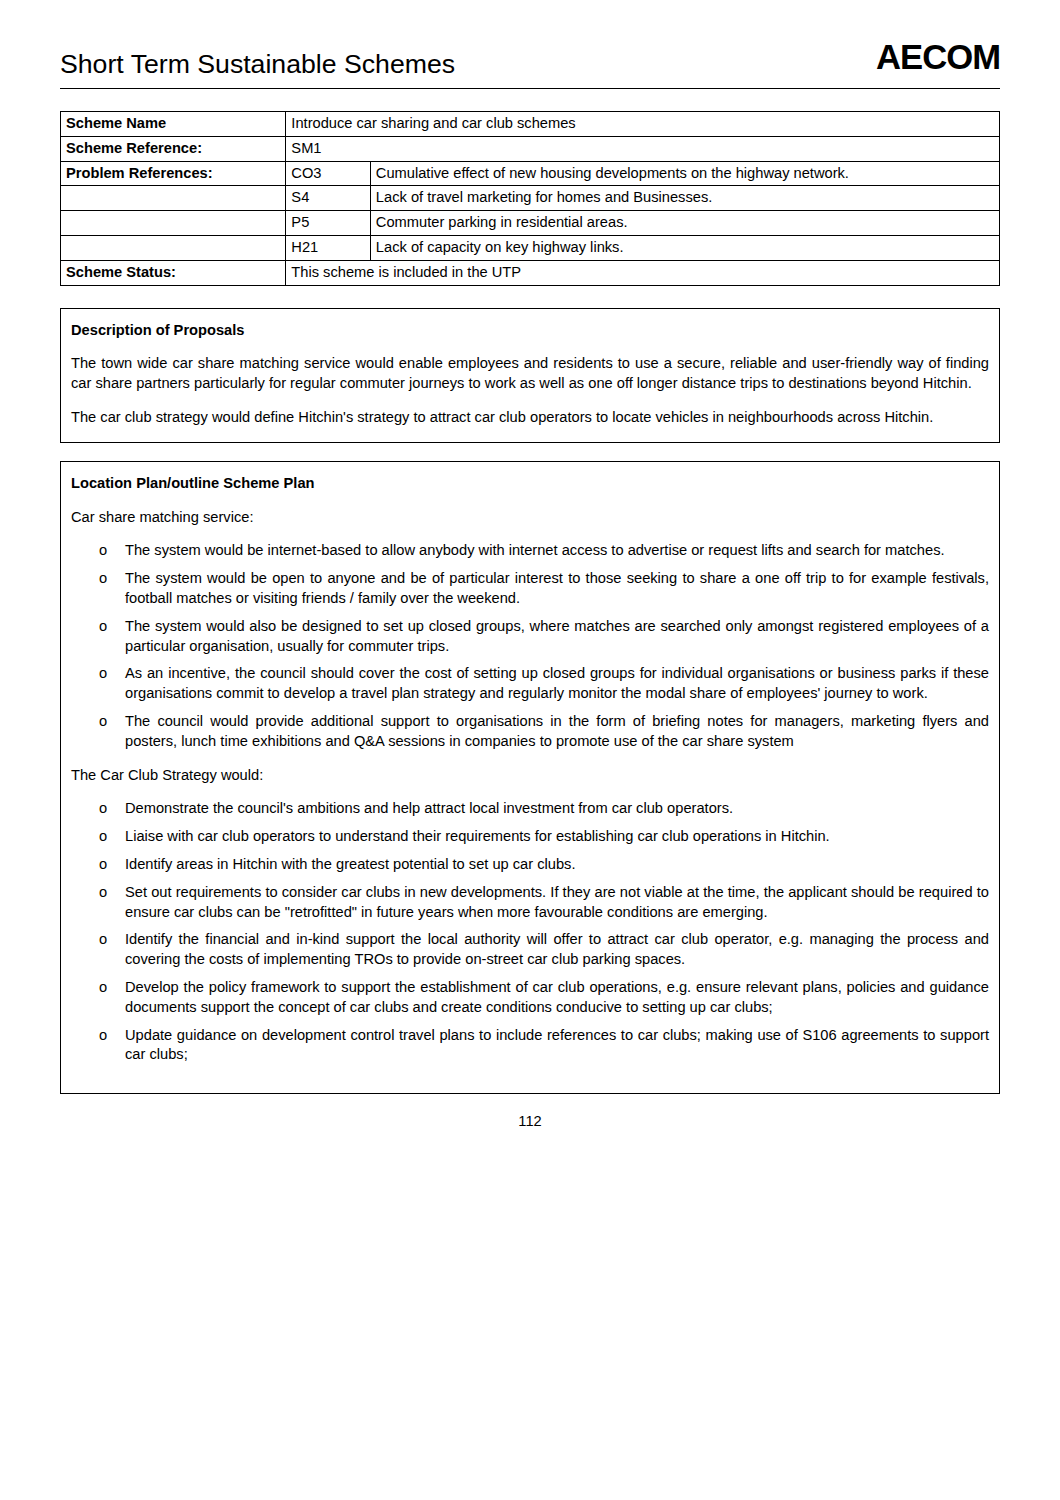Short Term Sustainable Schemes
AECOM
| Scheme Name | Introduce car sharing and car club schemes |
| Scheme Reference: | SM1 |
| Problem References: | CO3 | Cumulative effect of new housing developments on the highway network. |
| | S4 | Lack of travel marketing for homes and Businesses. |
| | P5 | Commuter parking in residential areas. |
| | H21 | Lack of capacity on key highway links. |
| Scheme Status: | This scheme is included in the UTP |
Description of Proposals
The town wide car share matching service would enable employees and residents to use a secure, reliable and user-friendly way of finding car share partners particularly for regular commuter journeys to work as well as one off longer distance trips to destinations beyond Hitchin.
The car club strategy would define Hitchin's strategy to attract car club operators to locate vehicles in neighbourhoods across Hitchin.
Location Plan/outline Scheme Plan
Car share matching service:
The system would be internet-based to allow anybody with internet access to advertise or request lifts and search for matches.
The system would be open to anyone and be of particular interest to those seeking to share a one off trip to for example festivals, football matches or visiting friends / family over the weekend.
The system would also be designed to set up closed groups, where matches are searched only amongst registered employees of a particular organisation, usually for commuter trips.
As an incentive, the council should cover the cost of setting up closed groups for individual organisations or business parks if these organisations commit to develop a travel plan strategy and regularly monitor the modal share of employees' journey to work.
The council would provide additional support to organisations in the form of briefing notes for managers, marketing flyers and posters, lunch time exhibitions and Q&A sessions in companies to promote use of the car share system
The Car Club Strategy would:
Demonstrate the council's ambitions and help attract local investment from car club operators.
Liaise with car club operators to understand their requirements for establishing car club operations in Hitchin.
Identify areas in Hitchin with the greatest potential to set up car clubs.
Set out requirements to consider car clubs in new developments. If they are not viable at the time, the applicant should be required to ensure car clubs can be "retrofitted" in future years when more favourable conditions are emerging.
Identify the financial and in-kind support the local authority will offer to attract car club operator, e.g. managing the process and covering the costs of implementing TROs to provide on-street car club parking spaces.
Develop the policy framework to support the establishment of car club operations, e.g. ensure relevant plans, policies and guidance documents support the concept of car clubs and create conditions conducive to setting up car clubs;
Update guidance on development control travel plans to include references to car clubs; making use of S106 agreements to support car clubs;
112